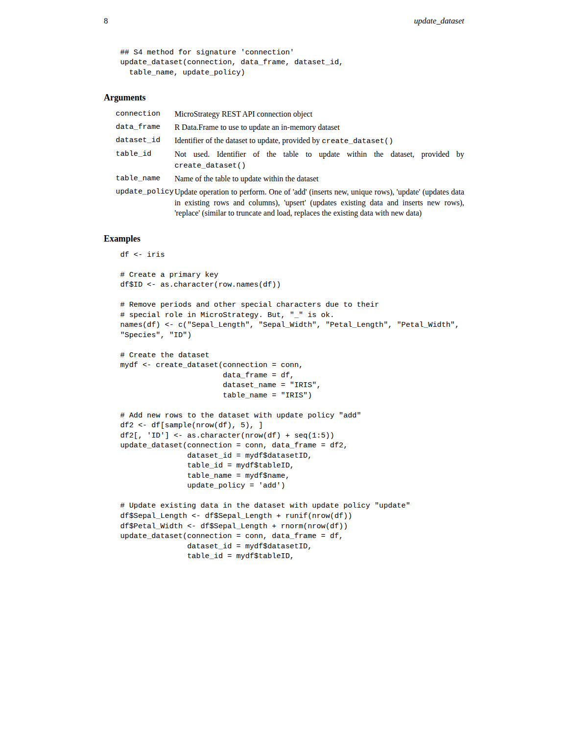8 update_dataset
## S4 method for signature 'connection'
update_dataset(connection, data_frame, dataset_id,
  table_name, update_policy)
Arguments
connection
MicroStrategy REST API connection object
data_frame
R Data.Frame to use to update an in-memory dataset
dataset_id
Identifier of the dataset to update, provided by create_dataset()
table_id
Not used. Identifier of the table to update within the dataset, provided by create_dataset()
table_name
Name of the table to update within the dataset
update_policy
Update operation to perform. One of 'add' (inserts new, unique rows), 'update' (updates data in existing rows and columns), 'upsert' (updates existing data and inserts new rows), 'replace' (similar to truncate and load, replaces the existing data with new data)
Examples
df <- iris

# Create a primary key
df$ID <- as.character(row.names(df))

# Remove periods and other special characters due to their
# special role in MicroStrategy. But, "_" is ok.
names(df) <- c("Sepal_Length", "Sepal_Width", "Petal_Length", "Petal_Width", "Species", "ID")

# Create the dataset
mydf <- create_dataset(connection = conn,
                       data_frame = df,
                       dataset_name = "IRIS",
                       table_name = "IRIS")

# Add new rows to the dataset with update policy "add"
df2 <- df[sample(nrow(df), 5), ]
df2[, 'ID'] <- as.character(nrow(df) + seq(1:5))
update_dataset(connection = conn, data_frame = df2,
               dataset_id = mydf$datasetID,
               table_id = mydf$tableID,
               table_name = mydf$name,
               update_policy = 'add')

# Update existing data in the dataset with update policy "update"
df$Sepal_Length <- df$Sepal_Length + runif(nrow(df))
df$Petal_Width <- df$Sepal_Length + rnorm(nrow(df))
update_dataset(connection = conn, data_frame = df,
               dataset_id = mydf$datasetID,
               table_id = mydf$tableID,